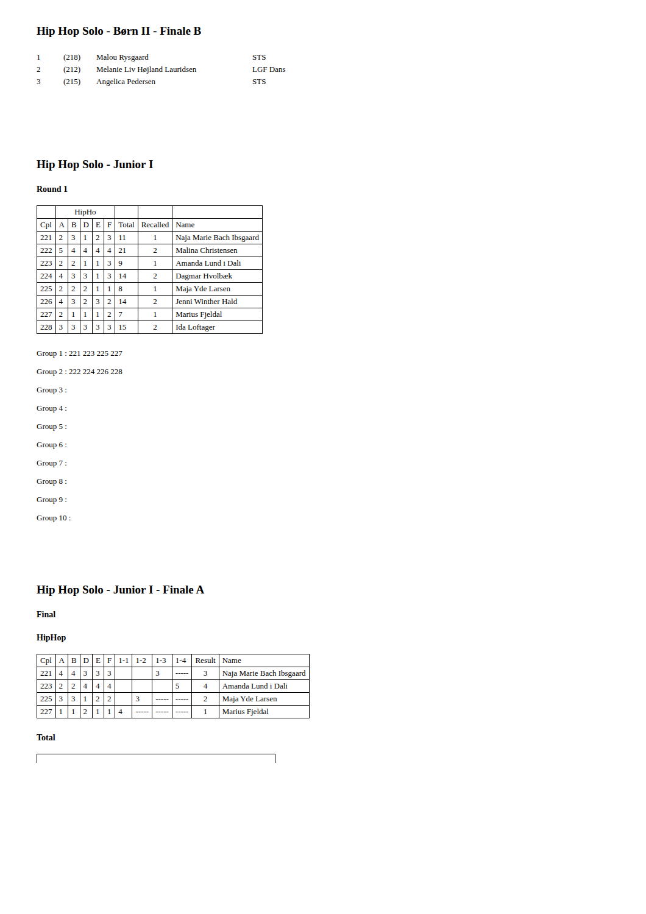Hip Hop Solo - Børn II - Finale B
| 1 | (218) | Malou Rysgaard | STS |
| 2 | (212) | Melanie Liv Højland Lauridsen | LGF Dans |
| 3 | (215) | Angelica Pedersen | STS |
Hip Hop Solo - Junior I
Round 1
| | HipHo | | | |
| Cpl | A | B | D | E | F | Total | Recalled | Name |
| 221 | 2 | 3 | 1 | 2 | 3 | 11 | 1 | Naja Marie Bach Ibsgaard |
| 222 | 5 | 4 | 4 | 4 | 4 | 21 | 2 | Malina Christensen |
| 223 | 2 | 2 | 1 | 1 | 3 | 9 | 1 | Amanda Lund i Dali |
| 224 | 4 | 3 | 3 | 1 | 3 | 14 | 2 | Dagmar Hvolbæk |
| 225 | 2 | 2 | 2 | 1 | 1 | 8 | 1 | Maja Yde Larsen |
| 226 | 4 | 3 | 2 | 3 | 2 | 14 | 2 | Jenni Winther Hald |
| 227 | 2 | 1 | 1 | 1 | 2 | 7 | 1 | Marius Fjeldal |
| 228 | 3 | 3 | 3 | 3 | 3 | 15 | 2 | Ida Loftager |
Group 1 : 221 223 225 227
Group 2 : 222 224 226 228
Group 3 :
Group 4 :
Group 5 :
Group 6 :
Group 7 :
Group 8 :
Group 9 :
Group 10 :
Hip Hop Solo - Junior I - Finale A
Final
HipHop
| Cpl | A | B | D | E | F | 1-1 | 1-2 | 1-3 | 1-4 | Result | Name |
| 221 | 4 | 4 | 3 | 3 | 3 | | | 3 | ----- | 3 | Naja Marie Bach Ibsgaard |
| 223 | 2 | 2 | 4 | 4 | 4 | | | | 5 | 4 | Amanda Lund i Dali |
| 225 | 3 | 3 | 1 | 2 | 2 | | 3 | ----- | ----- | 2 | Maja Yde Larsen |
| 227 | 1 | 1 | 2 | 1 | 1 | 4 | ----- | ----- | ----- | 1 | Marius Fjeldal |
Total